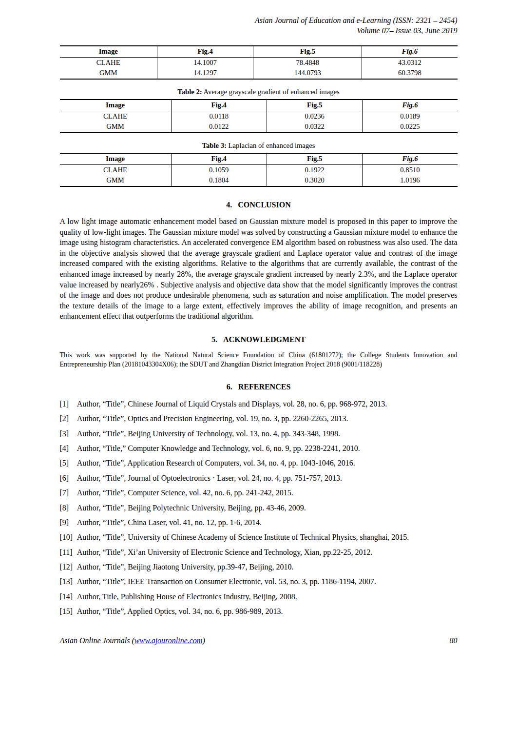Asian Journal of Education and e-Learning (ISSN: 2321 – 2454)
Volume 07– Issue 03, June 2019
| Image | Fig.4 | Fig.5 | Fig.6 |
| --- | --- | --- | --- |
| CLAHE | 14.1007 | 78.4848 | 43.0312 |
| GMM | 14.1297 | 144.0793 | 60.3798 |
Table 2: Average grayscale gradient of enhanced images
| Image | Fig.4 | Fig.5 | Fig.6 |
| --- | --- | --- | --- |
| CLAHE | 0.0118 | 0.0236 | 0.0189 |
| GMM | 0.0122 | 0.0322 | 0.0225 |
Table 3: Laplacian of enhanced images
| Image | Fig.4 | Fig.5 | Fig.6 |
| --- | --- | --- | --- |
| CLAHE | 0.1059 | 0.1922 | 0.8510 |
| GMM | 0.1804 | 0.3020 | 1.0196 |
4. CONCLUSION
A low light image automatic enhancement model based on Gaussian mixture model is proposed in this paper to improve the quality of low-light images. The Gaussian mixture model was solved by constructing a Gaussian mixture model to enhance the image using histogram characteristics. An accelerated convergence EM algorithm based on robustness was also used. The data in the objective analysis showed that the average grayscale gradient and Laplace operator value and contrast of the image increased compared with the existing algorithms. Relative to the algorithms that are currently available, the contrast of the enhanced image increased by nearly 28%, the average grayscale gradient increased by nearly 2.3%, and the Laplace operator value increased by nearly26% . Subjective analysis and objective data show that the model significantly improves the contrast of the image and does not produce undesirable phenomena, such as saturation and noise amplification. The model preserves the texture details of the image to a large extent, effectively improves the ability of image recognition, and presents an enhancement effect that outperforms the traditional algorithm.
5. ACKNOWLEDGMENT
This work was supported by the National Natural Science Foundation of China (61801272); the College Students Innovation and Entrepreneurship Plan (20181043304X06); the SDUT and Zhangdian District Integration Project 2018 (9001/118228)
6. REFERENCES
[1] Author, “Title”, Chinese Journal of Liquid Crystals and Displays, vol. 28, no. 6, pp. 968-972, 2013.
[2] Author, “Title”, Optics and Precision Engineering, vol. 19, no. 3, pp. 2260-2265, 2013.
[3] Author, “Title”, Beijing University of Technology, vol. 13, no. 4, pp. 343-348, 1998.
[4] Author, “Title,” Computer Knowledge and Technology, vol. 6, no. 9, pp. 2238-2241, 2010.
[5] Author, “Title”, Application Research of Computers, vol. 34, no. 4, pp. 1043-1046, 2016.
[6] Author, “Title”, Journal of Optoelectronics · Laser, vol. 24, no. 4, pp. 751-757, 2013.
[7] Author, “Title”, Computer Science, vol. 42, no. 6, pp. 241-242, 2015.
[8] Author, “Title”, Beijing Polytechnic University, Beijing, pp. 43-46, 2009.
[9] Author, “Title”, China Laser, vol. 41, no. 12, pp. 1-6, 2014.
[10] Author, “Title”, University of Chinese Academy of Science Institute of Technical Physics, shanghai, 2015.
[11] Author, “Title”, Xi’an University of Electronic Science and Technology, Xian, pp.22-25, 2012.
[12] Author, “Title”, Beijing Jiaotong University, pp.39-47, Beijing, 2010.
[13] Author, “Title”, IEEE Transaction on Consumer Electronic, vol. 53, no. 3, pp. 1186-1194, 2007.
[14] Author, Title, Publishing House of Electronics Industry, Beijing, 2008.
[15] Author, “Title”, Applied Optics, vol. 34, no. 6, pp. 986-989, 2013.
Asian Online Journals (www.ajouronline.com) 80